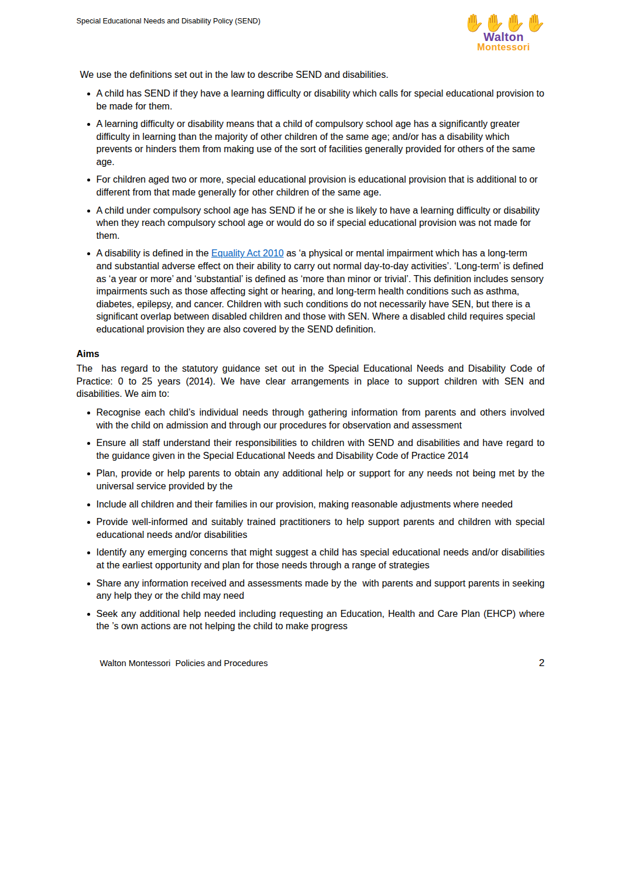Special Educational Needs and Disability Policy (SEND)
✋✋✋✋
Walton
Montessori
We use the definitions set out in the law to describe SEND and disabilities.
A child has SEND if they have a learning difficulty or disability which calls for special educational provision to be made for them.
A learning difficulty or disability means that a child of compulsory school age has a significantly greater difficulty in learning than the majority of other children of the same age; and/or has a disability which prevents or hinders them from making use of the sort of facilities generally provided for others of the same age.
For children aged two or more, special educational provision is educational provision that is additional to or different from that made generally for other children of the same age.
A child under compulsory school age has SEND if he or she is likely to have a learning difficulty or disability when they reach compulsory school age or would do so if special educational provision was not made for them.
A disability is defined in the Equality Act 2010 as ‘a physical or mental impairment which has a long-term and substantial adverse effect on their ability to carry out normal day-to-day activities’. ‘Long-term’ is defined as ‘a year or more’ and ‘substantial’ is defined as ‘more than minor or trivial’. This definition includes sensory impairments such as those affecting sight or hearing, and long-term health conditions such as asthma, diabetes, epilepsy, and cancer. Children with such conditions do not necessarily have SEN, but there is a significant overlap between disabled children and those with SEN. Where a disabled child requires special educational provision they are also covered by the SEND definition.
Aims
The has regard to the statutory guidance set out in the Special Educational Needs and Disability Code of Practice: 0 to 25 years (2014). We have clear arrangements in place to support children with SEN and disabilities. We aim to:
Recognise each child’s individual needs through gathering information from parents and others involved with the child on admission and through our procedures for observation and assessment
Ensure all staff understand their responsibilities to children with SEND and disabilities and have regard to the guidance given in the Special Educational Needs and Disability Code of Practice 2014
Plan, provide or help parents to obtain any additional help or support for any needs not being met by the universal service provided by the
Include all children and their families in our provision, making reasonable adjustments where needed
Provide well-informed and suitably trained practitioners to help support parents and children with special educational needs and/or disabilities
Identify any emerging concerns that might suggest a child has special educational needs and/or disabilities at the earliest opportunity and plan for those needs through a range of strategies
Share any information received and assessments made by the with parents and support parents in seeking any help they or the child may need
Seek any additional help needed including requesting an Education, Health and Care Plan (EHCP) where the ’s own actions are not helping the child to make progress
Walton Montessori Policies and Procedures 2